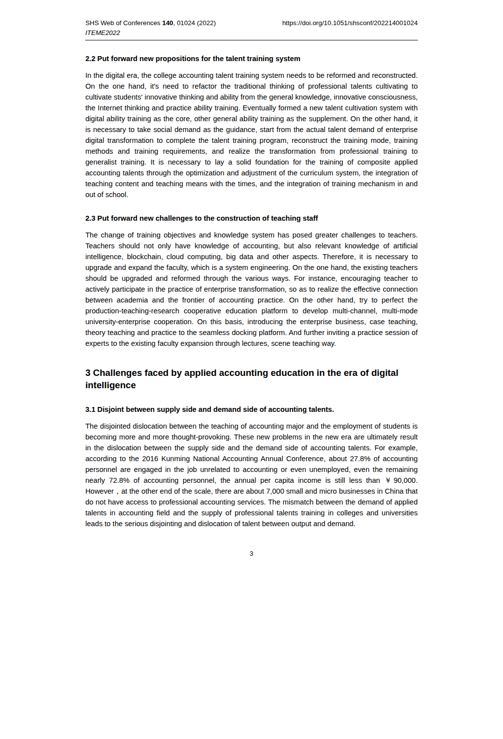SHS Web of Conferences 140, 01024 (2022)
ITEME2022
https://doi.org/10.1051/shsconf/202214001024
2.2 Put forward new propositions for the talent training system
In the digital era, the college accounting talent training system needs to be reformed and reconstructed. On the one hand, it's need to refactor the traditional thinking of professional talents cultivating to cultivate students' innovative thinking and ability from the general knowledge, innovative consciousness, the Internet thinking and practice ability training. Eventually formed a new talent cultivation system with digital ability training as the core, other general ability training as the supplement. On the other hand, it is necessary to take social demand as the guidance, start from the actual talent demand of enterprise digital transformation to complete the talent training program, reconstruct the training mode, training methods and training requirements, and realize the transformation from professional training to generalist training. It is necessary to lay a solid foundation for the training of composite applied accounting talents through the optimization and adjustment of the curriculum system, the integration of teaching content and teaching means with the times, and the integration of training mechanism in and out of school.
2.3 Put forward new challenges to the construction of teaching staff
The change of training objectives and knowledge system has posed greater challenges to teachers. Teachers should not only have knowledge of accounting, but also relevant knowledge of artificial intelligence, blockchain, cloud computing, big data and other aspects. Therefore, it is necessary to upgrade and expand the faculty, which is a system engineering. On the one hand, the existing teachers should be upgraded and reformed through the various ways. For instance, encouraging teacher to actively participate in the practice of enterprise transformation, so as to realize the effective connection between academia and the frontier of accounting practice. On the other hand, try to perfect the production-teaching-research cooperative education platform to develop multi-channel, multi-mode university-enterprise cooperation. On this basis, introducing the enterprise business, case teaching, theory teaching and practice to the seamless docking platform. And further inviting a practice session of experts to the existing faculty expansion through lectures, scene teaching way.
3 Challenges faced by applied accounting education in the era of digital intelligence
3.1 Disjoint between supply side and demand side of accounting talents.
The disjointed dislocation between the teaching of accounting major and the employment of students is becoming more and more thought-provoking. These new problems in the new era are ultimately result in the dislocation between the supply side and the demand side of accounting talents. For example, according to the 2016 Kunming National Accounting Annual Conference, about 27.8% of accounting personnel are engaged in the job unrelated to accounting or even unemployed, even the remaining nearly 72.8% of accounting personnel, the annual per capita income is still less than ￥90,000. However，at the other end of the scale, there are about 7,000 small and micro businesses in China that do not have access to professional accounting services. The mismatch between the demand of applied talents in accounting field and the supply of professional talents training in colleges and universities leads to the serious disjointing and dislocation of talent between output and demand.
3